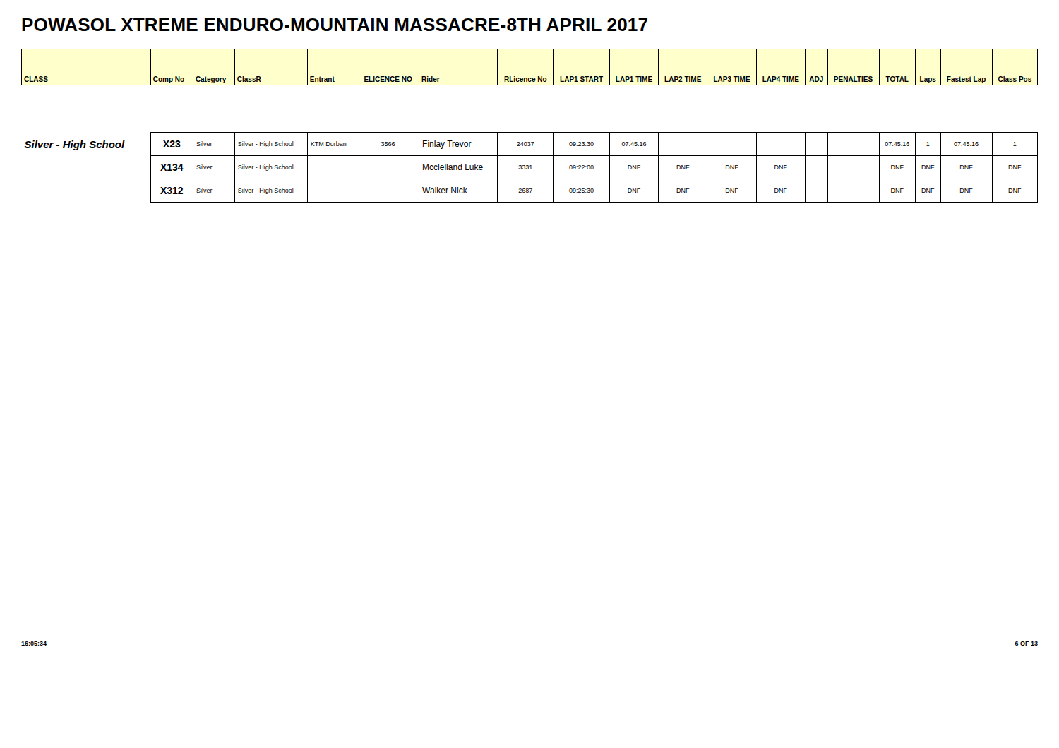POWASOL XTREME ENDURO-MOUNTAIN MASSACRE-8TH APRIL 2017
| CLASS | Comp No | Category | ClassR | Entrant | ELICENCE NO | Rider | RLicence No | LAP1 START | LAP1 TIME | LAP2 TIME | LAP3 TIME | LAP4 TIME | ADJ | PENALTIES | TOTAL | Laps | Fastest Lap | Class Pos |
| --- | --- | --- | --- | --- | --- | --- | --- | --- | --- | --- | --- | --- | --- | --- | --- | --- | --- | --- |
| Silver - High School | X23 | Silver | Silver - High School | KTM Durban | 3566 | Finlay Trevor | 24037 | 09:23:30 | 07:45:16 | | | | | | 07:45:16 | 1 | 07:45:16 | 1 |
| | X134 | Silver | Silver - High School | | | Mcclelland Luke | 3331 | 09:22:00 | DNF | DNF | DNF | DNF | | | DNF | DNF | DNF | DNF |
| | X312 | Silver | Silver - High School | | | Walker Nick | 2687 | 09:25:30 | DNF | DNF | DNF | DNF | | | DNF | DNF | DNF | DNF |
16:05:34 6 OF 13